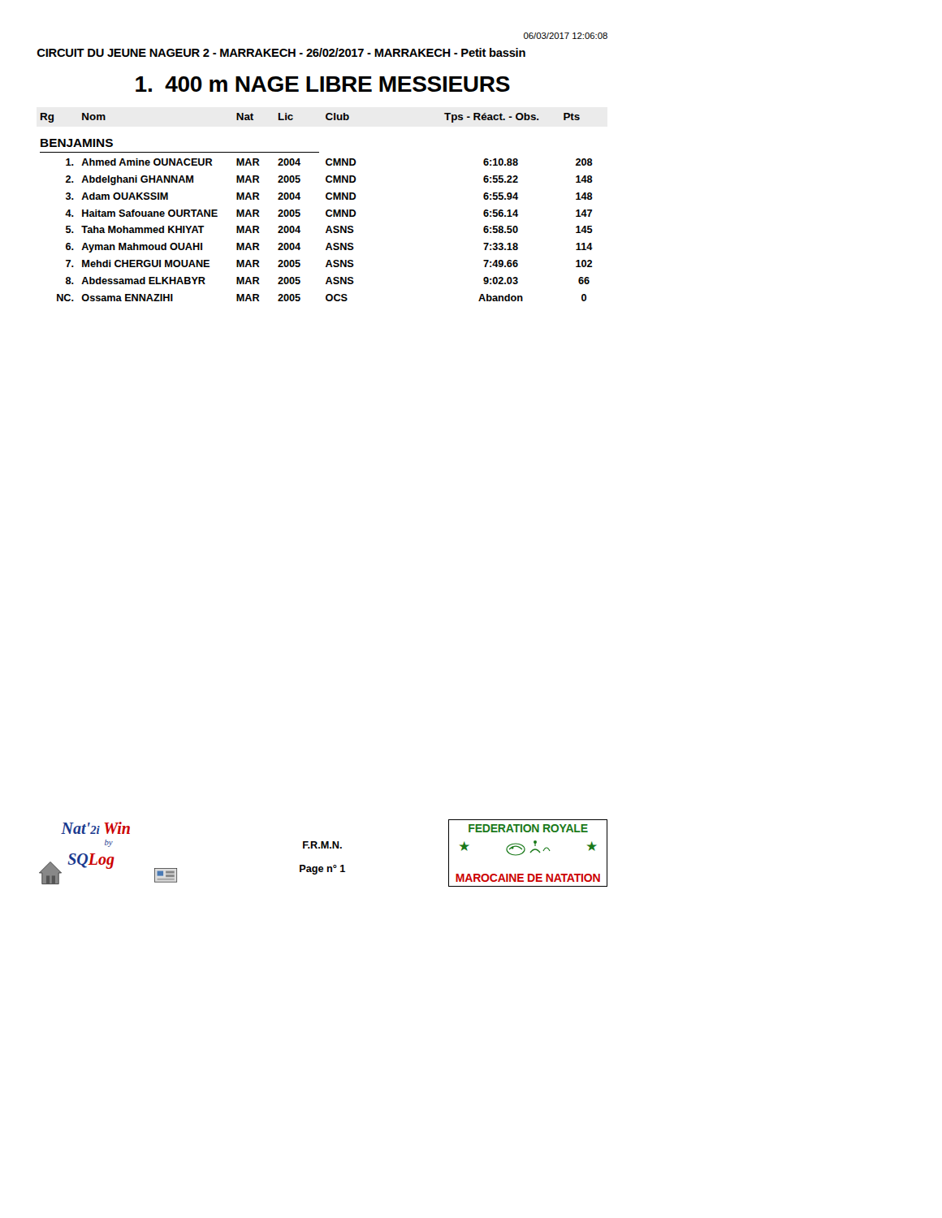06/03/2017 12:06:08
CIRCUIT DU JEUNE NAGEUR 2 - MARRAKECH - 26/02/2017 - MARRAKECH - Petit bassin
1. 400 m NAGE LIBRE MESSIEURS
| Rg | Nom | Nat | Lic | Club | Tps - Réact. - Obs. | Pts |
| --- | --- | --- | --- | --- | --- | --- |
| BENJAMINS | |
| 1. | Ahmed Amine OUNACEUR | MAR | 2004 | CMND | 6:10.88 | 208 |
| 2. | Abdelghani GHANNAM | MAR | 2005 | CMND | 6:55.22 | 148 |
| 3. | Adam OUAKSSIM | MAR | 2004 | CMND | 6:55.94 | 148 |
| 4. | Haitam Safouane OURTANE | MAR | 2005 | CMND | 6:56.14 | 147 |
| 5. | Taha Mohammed KHIYAT | MAR | 2004 | ASNS | 6:58.50 | 145 |
| 6. | Ayman Mahmoud OUAHI | MAR | 2004 | ASNS | 7:33.18 | 114 |
| 7. | Mehdi CHERGUI MOUANE | MAR | 2005 | ASNS | 7:49.66 | 102 |
| 8. | Abdessamad ELKHABYR | MAR | 2005 | ASNS | 9:02.03 | 66 |
| NC. | Ossama ENNAZIHI | MAR | 2005 | OCS | Abandon | 0 |
Nat'2i Win
by
SQLog
F.R.M.N.
Page n° 1
FEDERATION ROYALE
★ ★
MAROCAINE DE NATATION